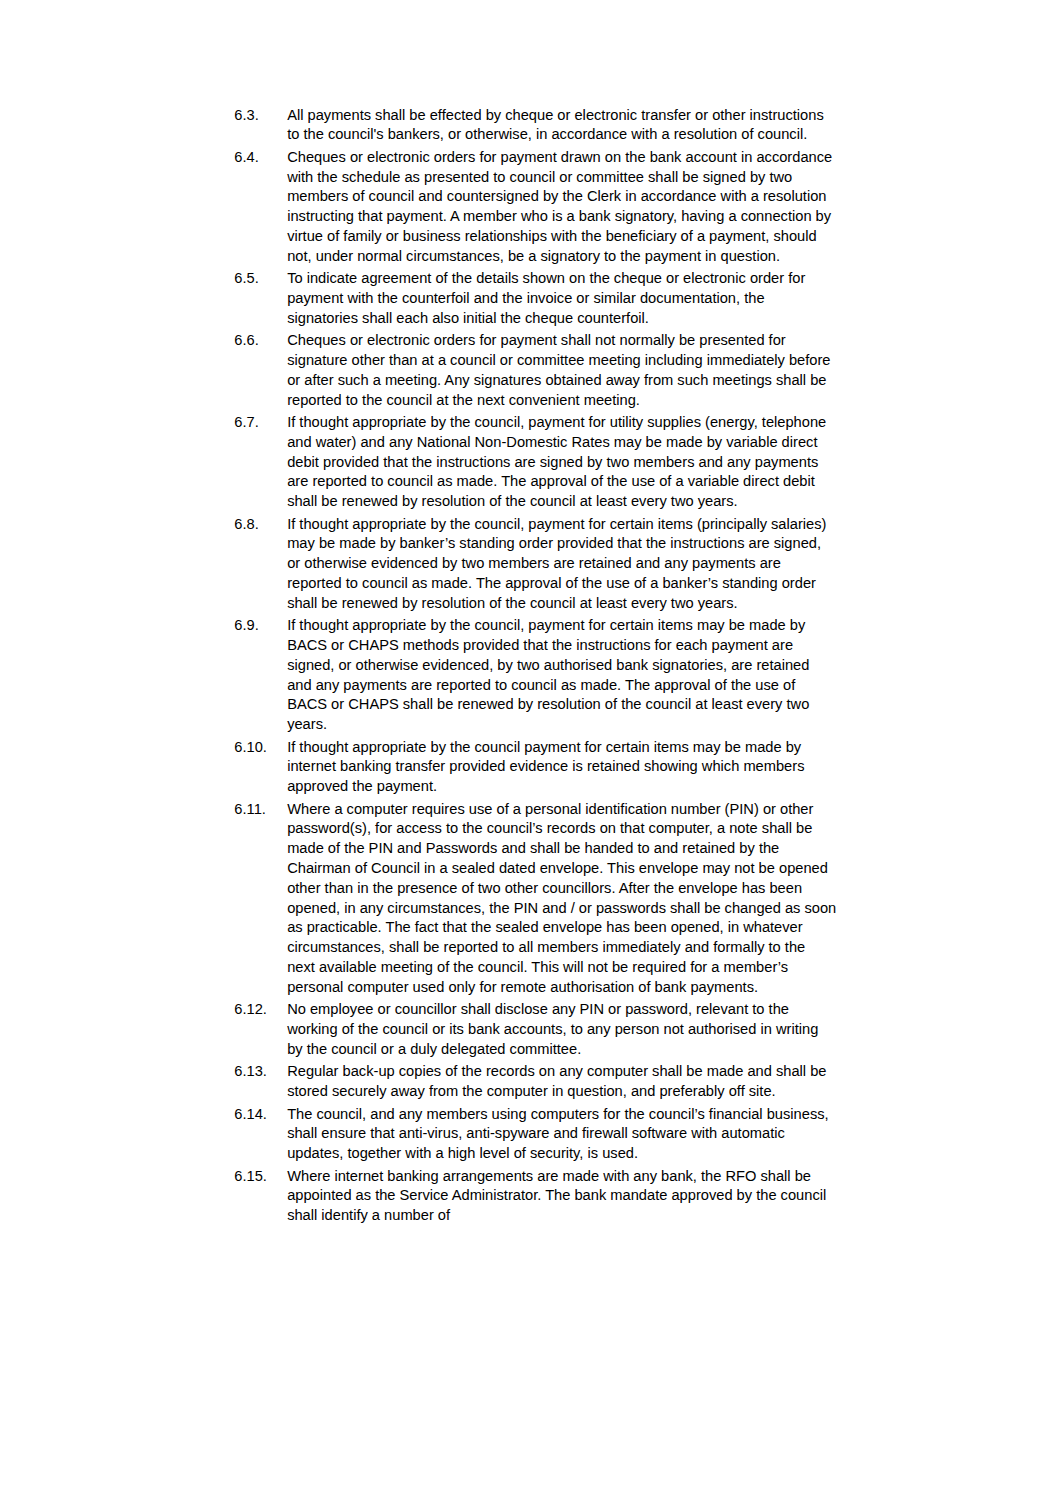6.3. All payments shall be effected by cheque or electronic transfer or other instructions to the council's bankers, or otherwise, in accordance with a resolution of council.
6.4. Cheques or electronic orders for payment drawn on the bank account in accordance with the schedule as presented to council or committee shall be signed by two members of council and countersigned by the Clerk in accordance with a resolution instructing that payment. A member who is a bank signatory, having a connection by virtue of family or business relationships with the beneficiary of a payment, should not, under normal circumstances, be a signatory to the payment in question.
6.5. To indicate agreement of the details shown on the cheque or electronic order for payment with the counterfoil and the invoice or similar documentation, the signatories shall each also initial the cheque counterfoil.
6.6. Cheques or electronic orders for payment shall not normally be presented for signature other than at a council or committee meeting including immediately before or after such a meeting. Any signatures obtained away from such meetings shall be reported to the council at the next convenient meeting.
6.7. If thought appropriate by the council, payment for utility supplies (energy, telephone and water) and any National Non-Domestic Rates may be made by variable direct debit provided that the instructions are signed by two members and any payments are reported to council as made. The approval of the use of a variable direct debit shall be renewed by resolution of the council at least every two years.
6.8. If thought appropriate by the council, payment for certain items (principally salaries) may be made by banker’s standing order provided that the instructions are signed, or otherwise evidenced by two members are retained and any payments are reported to council as made. The approval of the use of a banker’s standing order shall be renewed by resolution of the council at least every two years.
6.9. If thought appropriate by the council, payment for certain items may be made by BACS or CHAPS methods provided that the instructions for each payment are signed, or otherwise evidenced, by two authorised bank signatories, are retained and any payments are reported to council as made. The approval of the use of BACS or CHAPS shall be renewed by resolution of the council at least every two years.
6.10. If thought appropriate by the council payment for certain items may be made by internet banking transfer provided evidence is retained showing which members approved the payment.
6.11. Where a computer requires use of a personal identification number (PIN) or other password(s), for access to the council’s records on that computer, a note shall be made of the PIN and Passwords and shall be handed to and retained by the Chairman of Council in a sealed dated envelope. This envelope may not be opened other than in the presence of two other councillors. After the envelope has been opened, in any circumstances, the PIN and / or passwords shall be changed as soon as practicable. The fact that the sealed envelope has been opened, in whatever circumstances, shall be reported to all members immediately and formally to the next available meeting of the council. This will not be required for a member’s personal computer used only for remote authorisation of bank payments.
6.12. No employee or councillor shall disclose any PIN or password, relevant to the working of the council or its bank accounts, to any person not authorised in writing by the council or a duly delegated committee.
6.13. Regular back-up copies of the records on any computer shall be made and shall be stored securely away from the computer in question, and preferably off site.
6.14. The council, and any members using computers for the council’s financial business, shall ensure that anti-virus, anti-spyware and firewall software with automatic updates, together with a high level of security, is used.
6.15. Where internet banking arrangements are made with any bank, the RFO shall be appointed as the Service Administrator. The bank mandate approved by the council shall identify a number of